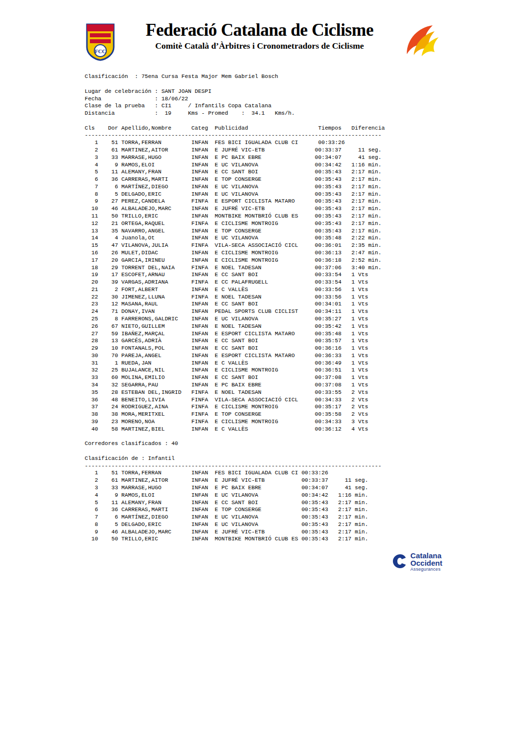FCC
Federació Catalana de Ciclisme
Comitè Català d’Àrbitres i Cronometradors de Ciclisme
Clasificación  : 75ena Cursa Festa Major Mem Gabriel Bosch

Lugar de celebración : SANT JOAN DESPI
Fecha                : 18/06/22
Clase de la prueba   : CI1     / Infantils Copa Catalana
Distancia            :  19     Kms - Promed    :  34.1   Kms/h.

Cls    Dor Apellido,Nombre      Categ  Publicidad                     Tiempos   Diferencia
-----------------------------------------------------------------------------------------
   1    51 TORRA,FERRAN         INFAN  FES BICI IGUALADA CLUB CI      00:33:26
   2    61 MARTINEZ,AITOR       INFAN  E JUFRÉ VIC-ETB               00:33:37     11 seg.
   3    33 MARRASE,HUGO         INFAN  E PC BAIX EBRE                00:34:07     41 seg.
   4     9 RAMOS,ELOI           INFAN  E UC VILANOVA                 00:34:42   1:16 min.
   5    11 ALEMANY,FRAN         INFAN  E CC SANT BOI                 00:35:43   2:17 min.
   6    36 CARRERAS,MARTI       INFAN  E TOP CONSERGE                00:35:43   2:17 min.
   7     6 MARTÍNEZ,DIEGO       INFAN  E UC VILANOVA                 00:35:43   2:17 min.
   8     5 DELGADO,ERIC         INFAN  E UC VILANOVA                 00:35:43   2:17 min.
   9    27 PEREZ,CANDELA        FINFA  E ESPORT CICLISTA MATARO      00:35:43   2:17 min.
  10    46 ALBALADEJO,MARC      INFAN  E JUFRÉ VIC-ETB               00:35:43   2:17 min.
  11    50 TRILLO,ERIC          INFAN  MONTBIKE MONTBRIÓ CLUB ES     00:35:43   2:17 min.
  12    21 ORTEGA,RAQUEL        FINFA  E CICLISME MONTROIG           00:35:43   2:17 min.
  13    35 NAVARRO,ANGEL        INFAN  E TOP CONSERGE                00:35:43   2:17 min.
  14     4 Juanola,Ot           INFAN  E UC VILANOVA                 00:35:48   2:22 min.
  15    47 VILANOVA,JULIA       FINFA  VILA-SECA ASSOCIACIÓ CICL     00:36:01   2:35 min.
  16    26 MULET,DIDAC          INFAN  E CICLISME MONTROIG           00:36:13   2:47 min.
  17    20 GARCIA,IRINEU        INFAN  E CICLISME MONTROIG           00:36:18   2:52 min.
  18    29 TORRENT DEL,NAIA     FINFA  E NOEL TADESAN                00:37:06   3:40 min.
  19    17 ESCOFET,ARNAU        INFAN  E CC SANT BOI                 00:33:54   1 Vts
  20    39 VARGAS,ADRIANA       FINFA  E CC PALAFRUGELL              00:33:54   1 Vts
  21     2 FORT,ALBERT          INFAN  E C VALLÈS                    00:33:56   1 Vts
  22    30 JIMENEZ,LLUNA        FINFA  E NOEL TADESAN                00:33:56   1 Vts
  23    12 MASANA,RAUL          INFAN  E CC SANT BOI                 00:34:01   1 Vts
  24    71 DONAY,IVAN           INFAN  PEDAL SPORTS CLUB CICLIST     00:34:11   1 Vts
  25     8 FARRERONS,GALDRIC    INFAN  E UC VILANOVA                 00:35:27   1 Vts
  26    67 NIETO,GUILLEM        INFAN  E NOEL TADESAN                00:35:42   1 Vts
  27    59 IBAÑEZ,MARÇAL        INFAN  E ESPORT CICLISTA MATARO      00:35:48   1 Vts
  28    13 GARCÉS,ADRIÀ         INFAN  E CC SANT BOI                 00:35:57   1 Vts
  29    10 FONTANALS,POL        INFAN  E CC SANT BOI                 00:36:16   1 Vts
  30    70 PAREJA,ANGEL         INFAN  E ESPORT CICLISTA MATARO      00:36:33   1 Vts
  31     1 RUEDA,JAN            INFAN  E C VALLÈS                    00:36:49   1 Vts
  32    25 BUJALANCE,NIL        INFAN  E CICLISME MONTROIG           00:36:51   1 Vts
  33    60 MOLINA,EMILIO        INFAN  E CC SANT BOI                 00:37:08   1 Vts
  34    32 SEGARRA,PAU          INFAN  E PC BAIX EBRE                00:37:08   1 Vts
  35    28 ESTEBAN DEL,INGRID   FINFA  E NOEL TADESAN                00:33:55   2 Vts
  36    48 BENEITO,LIVIA        FINFA  VILA-SECA ASSOCIACIÓ CICL     00:34:33   2 Vts
  37    24 RODRIGUEZ,AINA       FINFA  E CICLISME MONTROIG           00:35:17   2 Vts
  38    38 MORA,MERITXEL        FINFA  E TOP CONSERGE                00:35:58   2 Vts
  39    23 MORENO,NOA           FINFA  E CICLISME MONTROIG           00:34:33   3 Vts
  40    58 MARTINEZ,BIEL        INFAN  E C VALLÈS                    00:36:12   4 Vts

Corredores clasificados : 40

Clasificación de : Infantil
-----------------------------------------------------------------------------------------
   1    51 TORRA,FERRAN         INFAN  FES BICI IGUALADA CLUB CI 00:33:26
   2    61 MARTINEZ,AITOR       INFAN  E JUFRÉ VIC-ETB           00:33:37     11 seg.
   3    33 MARRASE,HUGO         INFAN  E PC BAIX EBRE            00:34:07     41 seg.
   4     9 RAMOS,ELOI           INFAN  E UC VILANOVA             00:34:42   1:16 min.
   5    11 ALEMANY,FRAN         INFAN  E CC SANT BOI             00:35:43   2:17 min.
   6    36 CARRERAS,MARTI       INFAN  E TOP CONSERGE            00:35:43   2:17 min.
   7     6 MARTÍNEZ,DIEGO       INFAN  E UC VILANOVA             00:35:43   2:17 min.
   8     5 DELGADO,ERIC         INFAN  E UC VILANOVA             00:35:43   2:17 min.
   9    46 ALBALADEJO,MARC      INFAN  E JUFRÉ VIC-ETB           00:35:43   2:17 min.
  10    50 TRILLO,ERIC          INFAN  MONTBIKE MONTBRIÓ CLUB ES 00:35:43   2:17 min.
Catalana
Occident
Assegurances